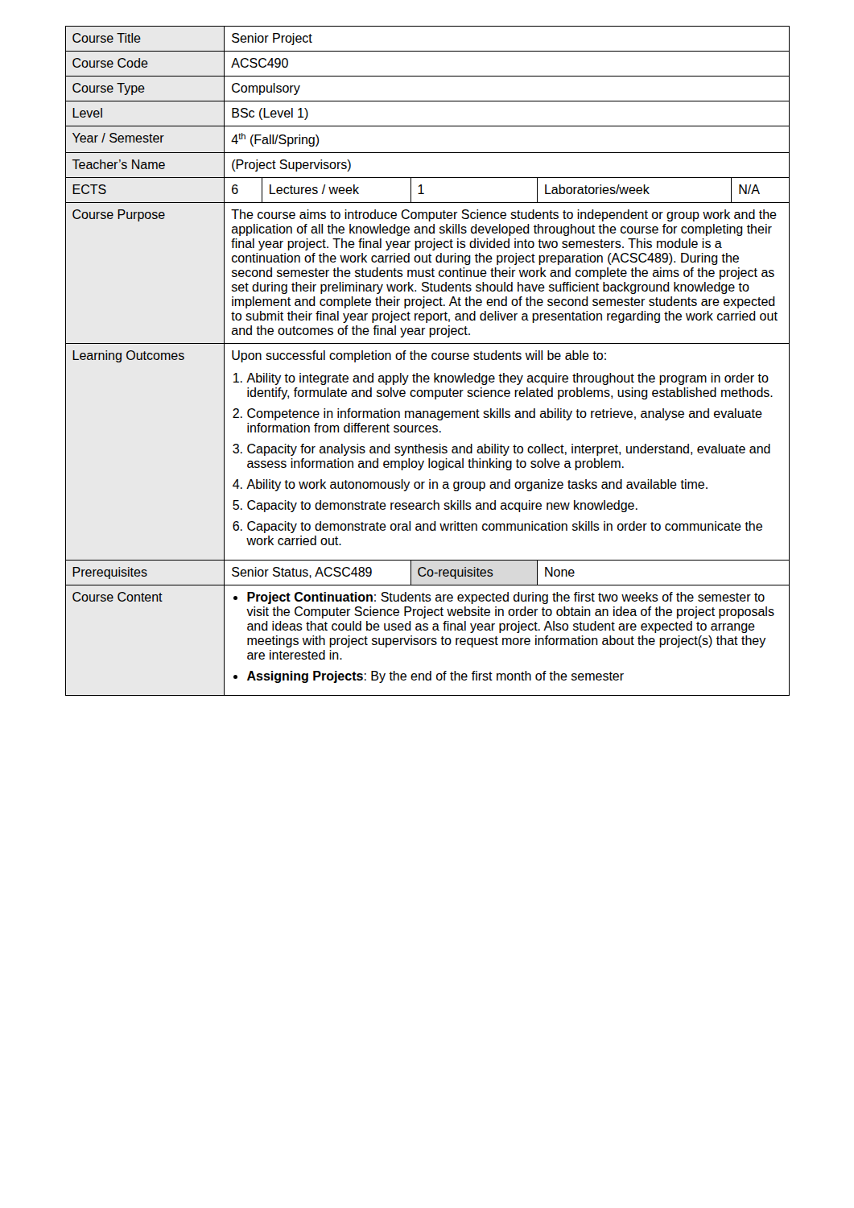| Course Title | Senior Project |
| Course Code | ACSC490 |
| Course Type | Compulsory |
| Level | BSc (Level 1) |
| Year / Semester | 4 th (Fall/Spring) |
| Teacher’s Name | (Project Supervisors) |
| ECTS | 6 | Lectures / week | 1 | Laboratories/week | N/A |
| Course Purpose | The course aims to introduce Computer Science students to independent or group work and the application of all the knowledge and skills developed throughout the course for completing their final year project. The final year project is divided into two semesters. This module is a continuation of the work carried out during the project preparation (ACSC489). During the second semester the students must continue their work and complete the aims of the project as set during their preliminary work. Students should have sufficient background knowledge to implement and complete their project. At the end of the second semester students are expected to submit their final year project report, and deliver a presentation regarding the work carried out and the outcomes of the final year project. |
| Learning Outcomes | Upon successful completion of the course students will be able to: Ability to integrate and apply the knowledge they acquire throughout the program in order to identify, formulate and solve computer science related problems, using established methods. Competence in information management skills and ability to retrieve, analyse and evaluate information from different sources. Capacity for analysis and synthesis and ability to collect, interpret, understand, evaluate and assess information and employ logical thinking to solve a problem. Ability to work autonomously or in a group and organize tasks and available time. Capacity to demonstrate research skills and acquire new knowledge. Capacity to demonstrate oral and written communication skills in order to communicate the work carried out. |
| Prerequisites | Senior Status, ACSC489 | Co-requisites | None |
| Course Content | Project Continuation : Students are expected during the first two weeks of the semester to visit the Computer Science Project website in order to obtain an idea of the project proposals and ideas that could be used as a final year project. Also student are expected to arrange meetings with project supervisors to request more information about the project(s) that they are interested in. Assigning Projects : By the end of the first month of the semester |